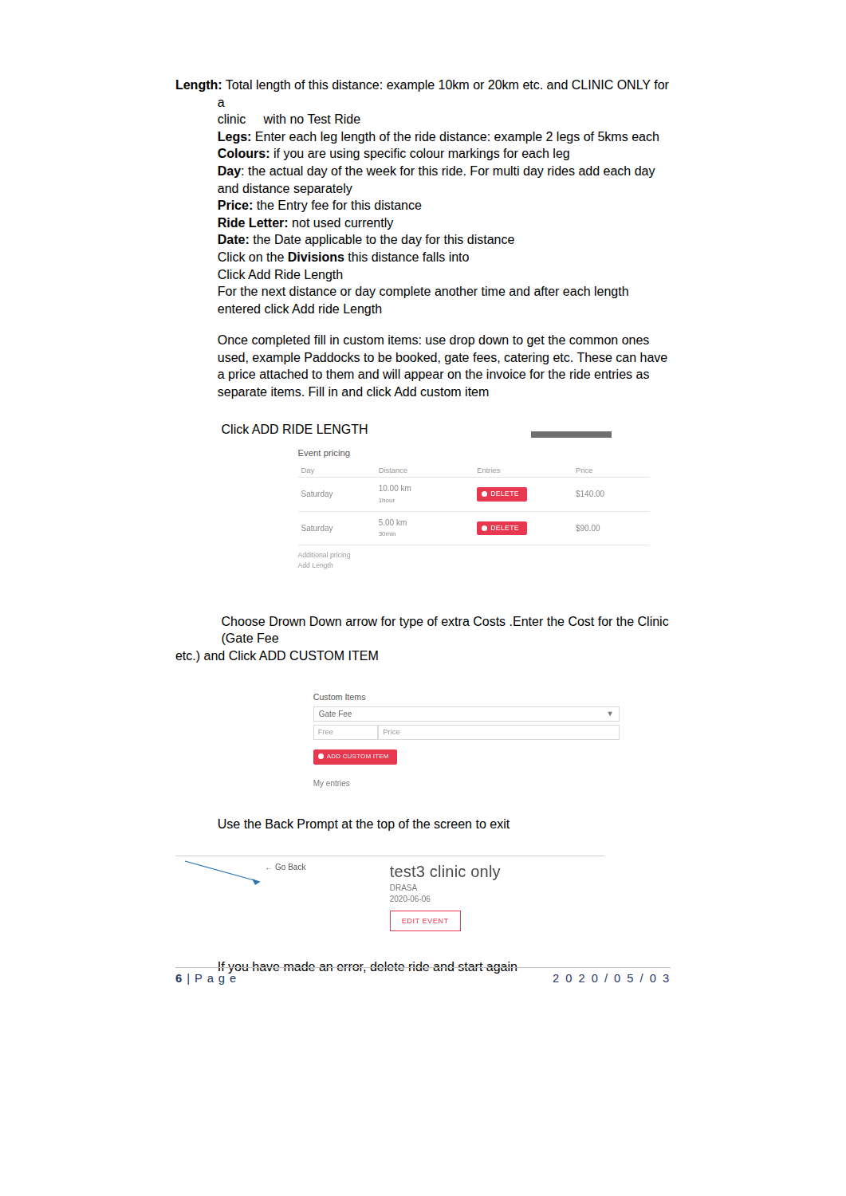Length: Total length of this distance: example 10km or 20km etc. and CLINIC ONLY for a
clinic with no Test Ride
Legs: Enter each leg length of the ride distance: example 2 legs of 5kms each
Colours: if you are using specific colour markings for each leg
Day: the actual day of the week for this ride. For multi day rides add each day and distance separately
Price: the Entry fee for this distance
Ride Letter: not used currently
Date: the Date applicable to the day for this distance
Click on the Divisions this distance falls into
Click Add Ride Length
For the next distance or day complete another time and after each length entered click Add ride Length
Once completed fill in custom items: use drop down to get the common ones used, example Paddocks to be booked, gate fees, catering etc. These can have a price attached to them and will appear on the invoice for the ride entries as separate items. Fill in and click Add custom item
Click ADD RIDE LENGTH
Event pricing
| Day | Distance | Entries | Price |
| --- | --- | --- | --- |
| Saturday | 10.00 km 1hour | DELETE | $140.00 |
| Saturday | 5.00 km 30min | DELETE | $90.00 |
Additional pricing
Add Length
Choose Drown Down arrow for type of extra Costs .Enter the Cost for the Clinic (Gate Fee
etc.) and Click ADD CUSTOM ITEM
Custom Items
Gate Fee▼
Free
Price
ADD CUSTOM ITEM
My entries
Use the Back Prompt at the top of the screen to exit
← Go Back
test3 clinic only
DRASA
2020-06-06
EDIT EVENT
If you have made an error, delete ride and start again
6 | P a g e
2 0 2 0 / 0 5 / 0 3